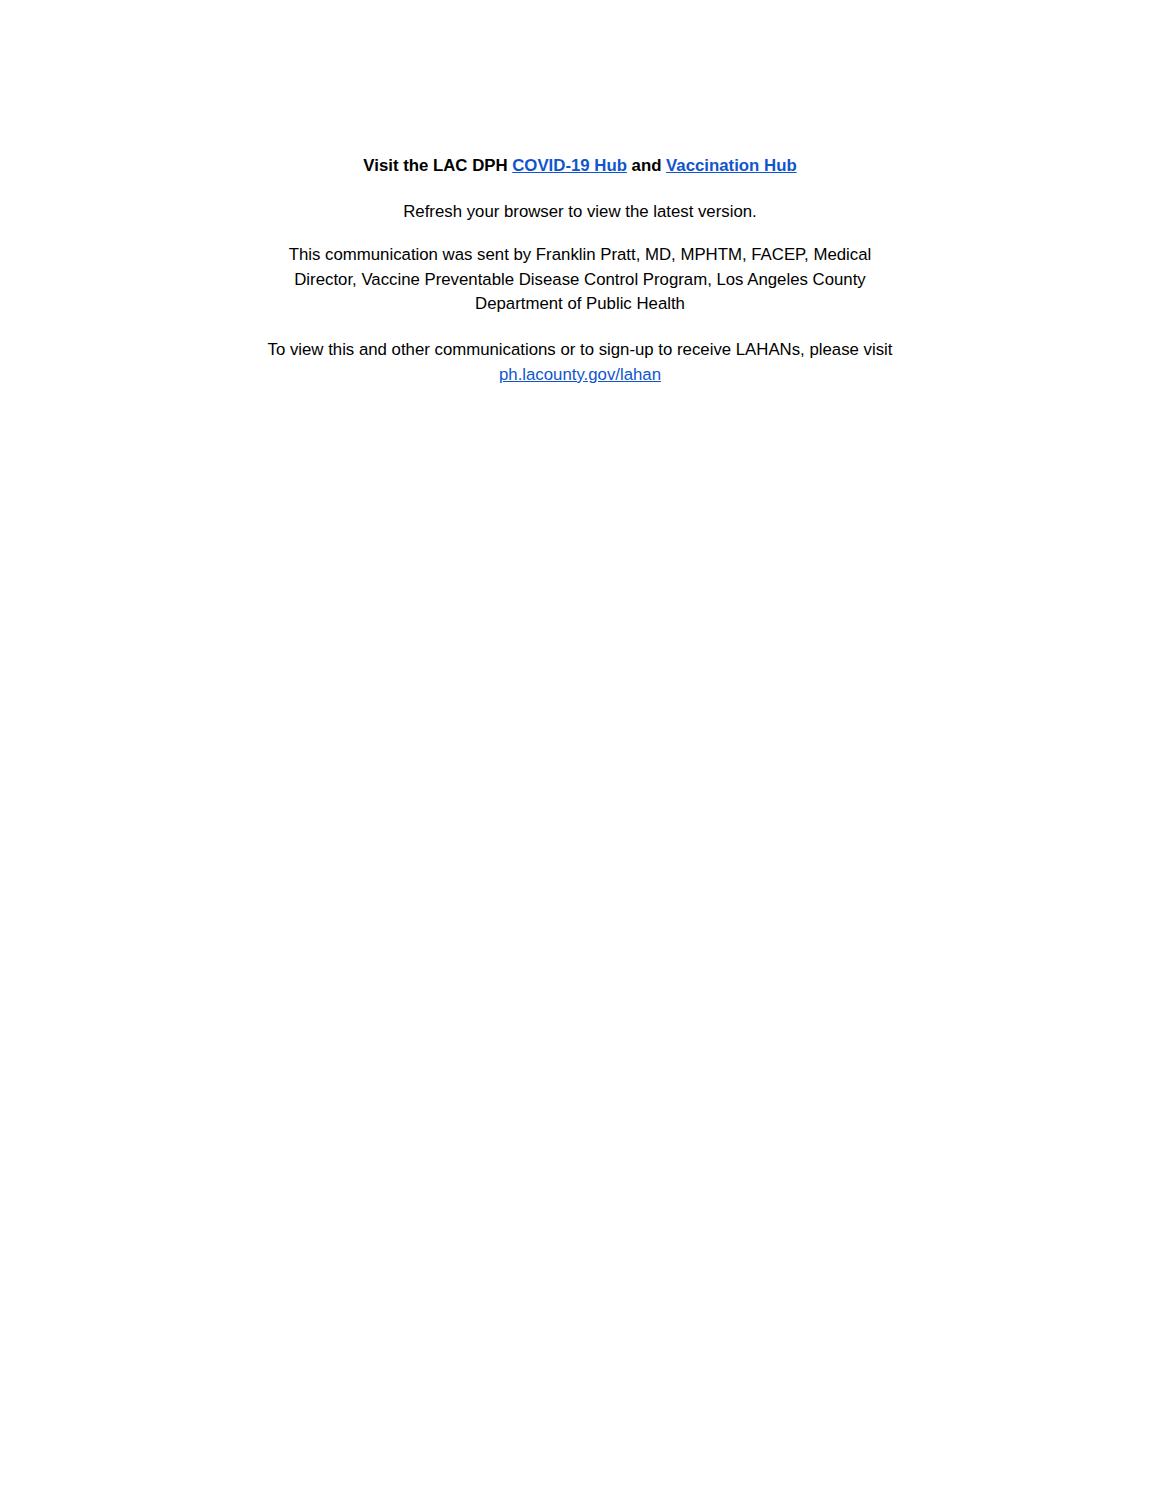Visit the LAC DPH COVID-19 Hub and Vaccination Hub
Refresh your browser to view the latest version.
This communication was sent by Franklin Pratt, MD, MPHTM, FACEP, Medical Director, Vaccine Preventable Disease Control Program, Los Angeles County Department of Public Health
To view this and other communications or to sign-up to receive LAHANs, please visit ph.lacounty.gov/lahan